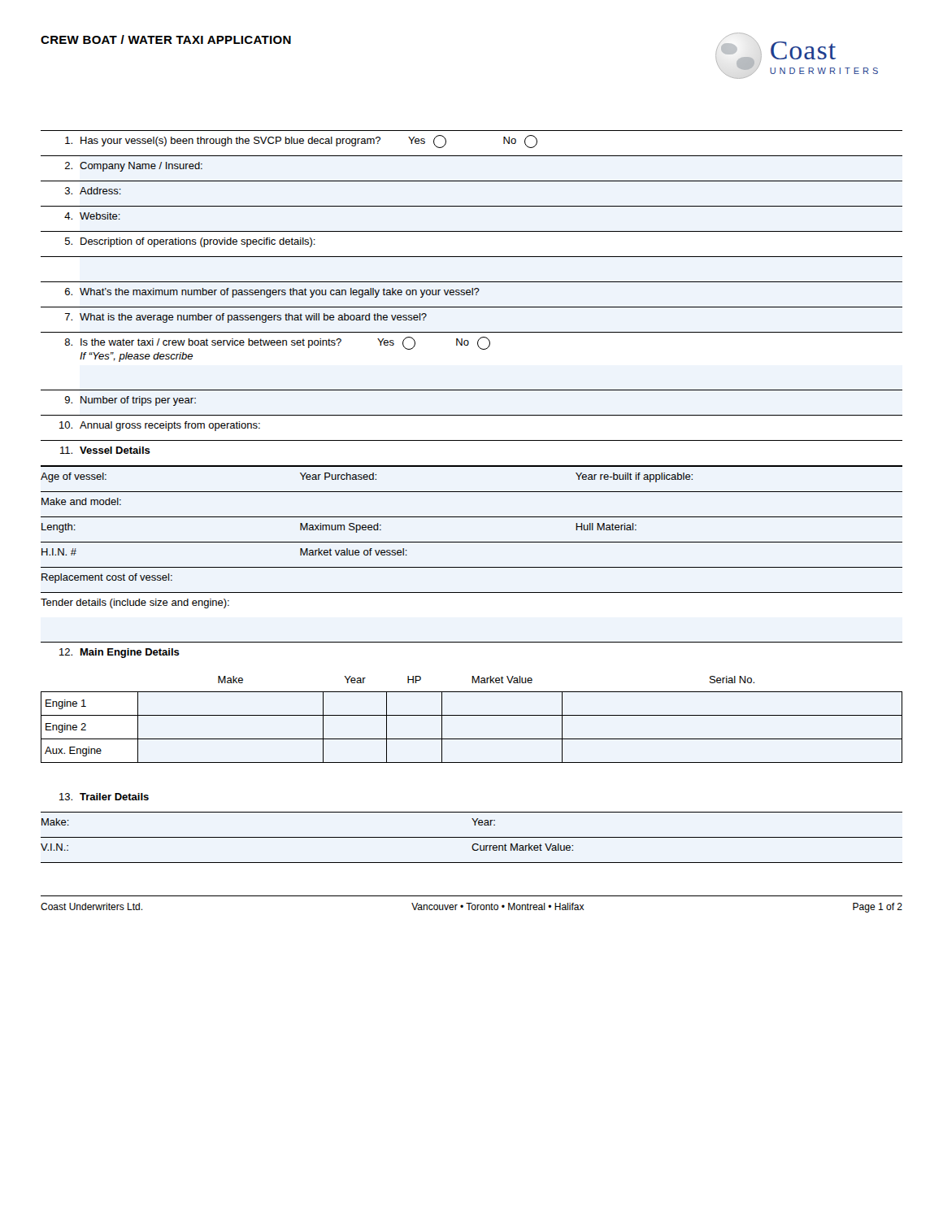CREW BOAT / WATER TAXI APPLICATION
Coast
UNDERWRITERS
| 1. | Has your vessel(s) been through the SVCP blue decal program? Yes No |
| 2. | Company Name / Insured: |
| 3. | Address: |
| 4. | Website: |
| 5. | Description of operations (provide specific details): |
| 6. | What’s the maximum number of passengers that you can legally take on your vessel? |
| 7. | What is the average number of passengers that will be aboard the vessel? |
| 8. | Is the water taxi / crew boat service between set points? Yes No If “Yes”, please describe |
| 9. | Number of trips per year: |
| 10. | Annual gross receipts from operations: |
| 11. | Vessel Details |
| Age of vessel: | Year Purchased: | Year re-built if applicable: |
| Make and model: |
| Length: | Maximum Speed: | Hull Material: |
| H.I.N. # | Market value of vessel: |
| Replacement cost of vessel: |
| Tender details (include size and engine): |
| 12. | Main Engine Details |
| | Make | Year | HP | Market Value | Serial No. |
| --- | --- | --- | --- | --- | --- |
| Engine 1 | | | | | |
| Engine 2 | | | | | |
| Aux. Engine | | | | | |
| 13. | Trailer Details |
| Make: | Year: |
| V.I.N.: | Current Market Value: |
Coast Underwriters Ltd.
Vancouver • Toronto • Montreal • Halifax
Page 1 of 2